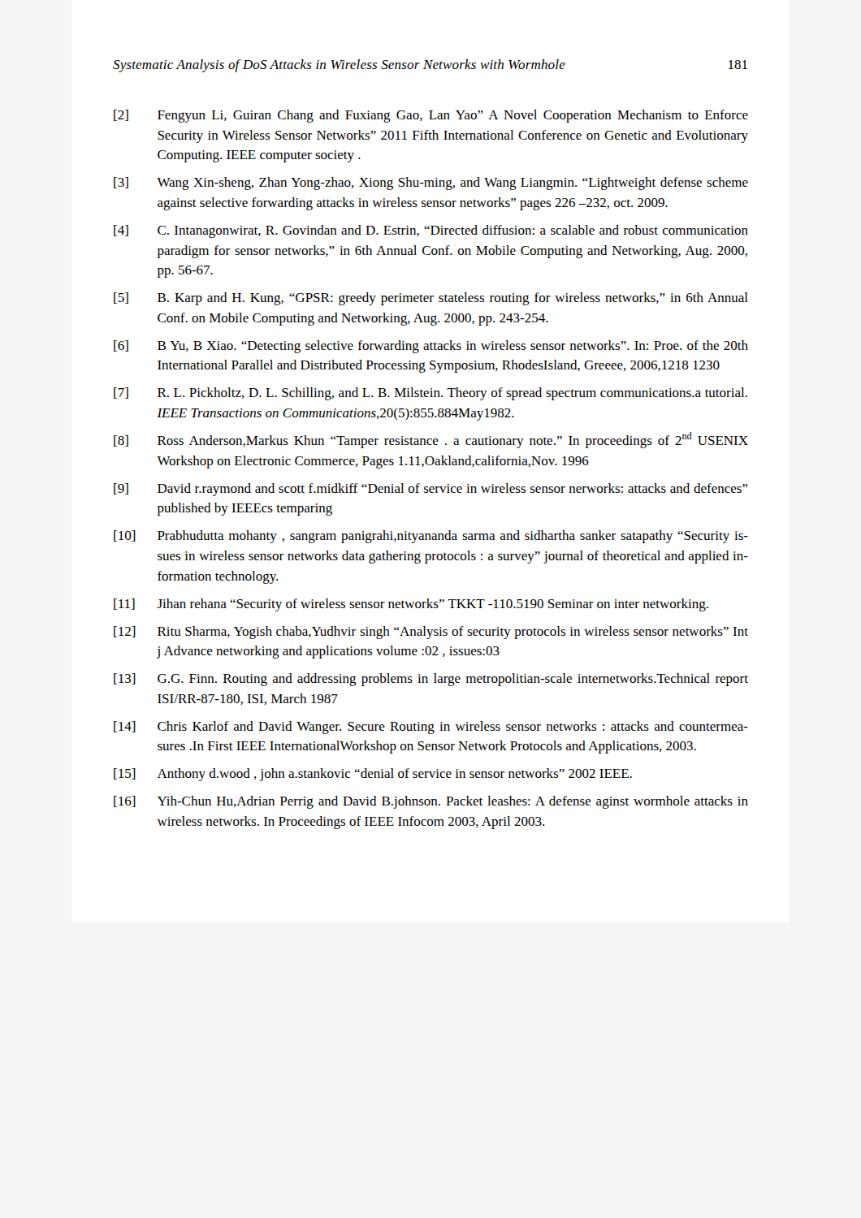Systematic Analysis of DoS Attacks in Wireless Sensor Networks with Wormhole 181
[2] Fengyun Li, Guiran Chang and Fuxiang Gao, Lan Yao” A Novel Cooperation Mechanism to Enforce Security in Wireless Sensor Networks” 2011 Fifth International Conference on Genetic and Evolutionary Computing. IEEE computer society .
[3] Wang Xin-sheng, Zhan Yong-zhao, Xiong Shu-ming, and Wang Liangmin. “Lightweight defense scheme against selective forwarding attacks in wireless sensor networks” pages 226 –232, oct. 2009.
[4] C. Intanagonwirat, R. Govindan and D. Estrin, “Directed diffusion: a scalable and robust communication paradigm for sensor networks,” in 6th Annual Conf. on Mobile Computing and Networking, Aug. 2000, pp. 56-67.
[5] B. Karp and H. Kung, “GPSR: greedy perimeter stateless routing for wireless networks,” in 6th Annual Conf. on Mobile Computing and Networking, Aug. 2000, pp. 243-254.
[6] B Yu, B Xiao. “Detecting selective forwarding attacks in wireless sensor networks”. In: Proe. of the 20th International Parallel and Distributed Processing Symposium, RhodesIsland, Greeee, 2006,1218 1230
[7] R. L. Pickholtz, D. L. Schilling, and L. B. Milstein. Theory of spread spectrum communications.a tutorial. IEEE Transactions on Communications,20(5):855.884May1982.
[8] Ross Anderson,Markus Khun “Tamper resistance . a cautionary note.” In proceedings of 2nd USENIX Workshop on Electronic Commerce, Pages 1.11,Oakland,california,Nov. 1996
[9] David r.raymond and scott f.midkiff “Denial of service in wireless sensor nerworks: attacks and defences” published by IEEEcs temparing
[10] Prabhudutta mohanty , sangram panigrahi,nityananda sarma and sidhartha sanker satapathy “Security issues in wireless sensor networks data gathering protocols : a survey” journal of theoretical and applied information technology.
[11] Jihan rehana “Security of wireless sensor networks” TKKT -110.5190 Seminar on inter networking.
[12] Ritu Sharma, Yogish chaba,Yudhvir singh “Analysis of security protocols in wireless sensor networks” Int j Advance networking and applications volume :02 , issues:03
[13] G.G. Finn. Routing and addressing problems in large metropolitian-scale internetworks.Technical report ISI/RR-87-180, ISI, March 1987
[14] Chris Karlof and David Wanger. Secure Routing in wireless sensor networks : attacks and countermeasures .In First IEEE InternationalWorkshop on Sensor Network Protocols and Applications, 2003.
[15] Anthony d.wood , john a.stankovic “denial of service in sensor networks” 2002 IEEE.
[16] Yih-Chun Hu,Adrian Perrig and David B.johnson. Packet leashes: A defense aginst wormhole attacks in wireless networks. In Proceedings of IEEE Infocom 2003, April 2003.